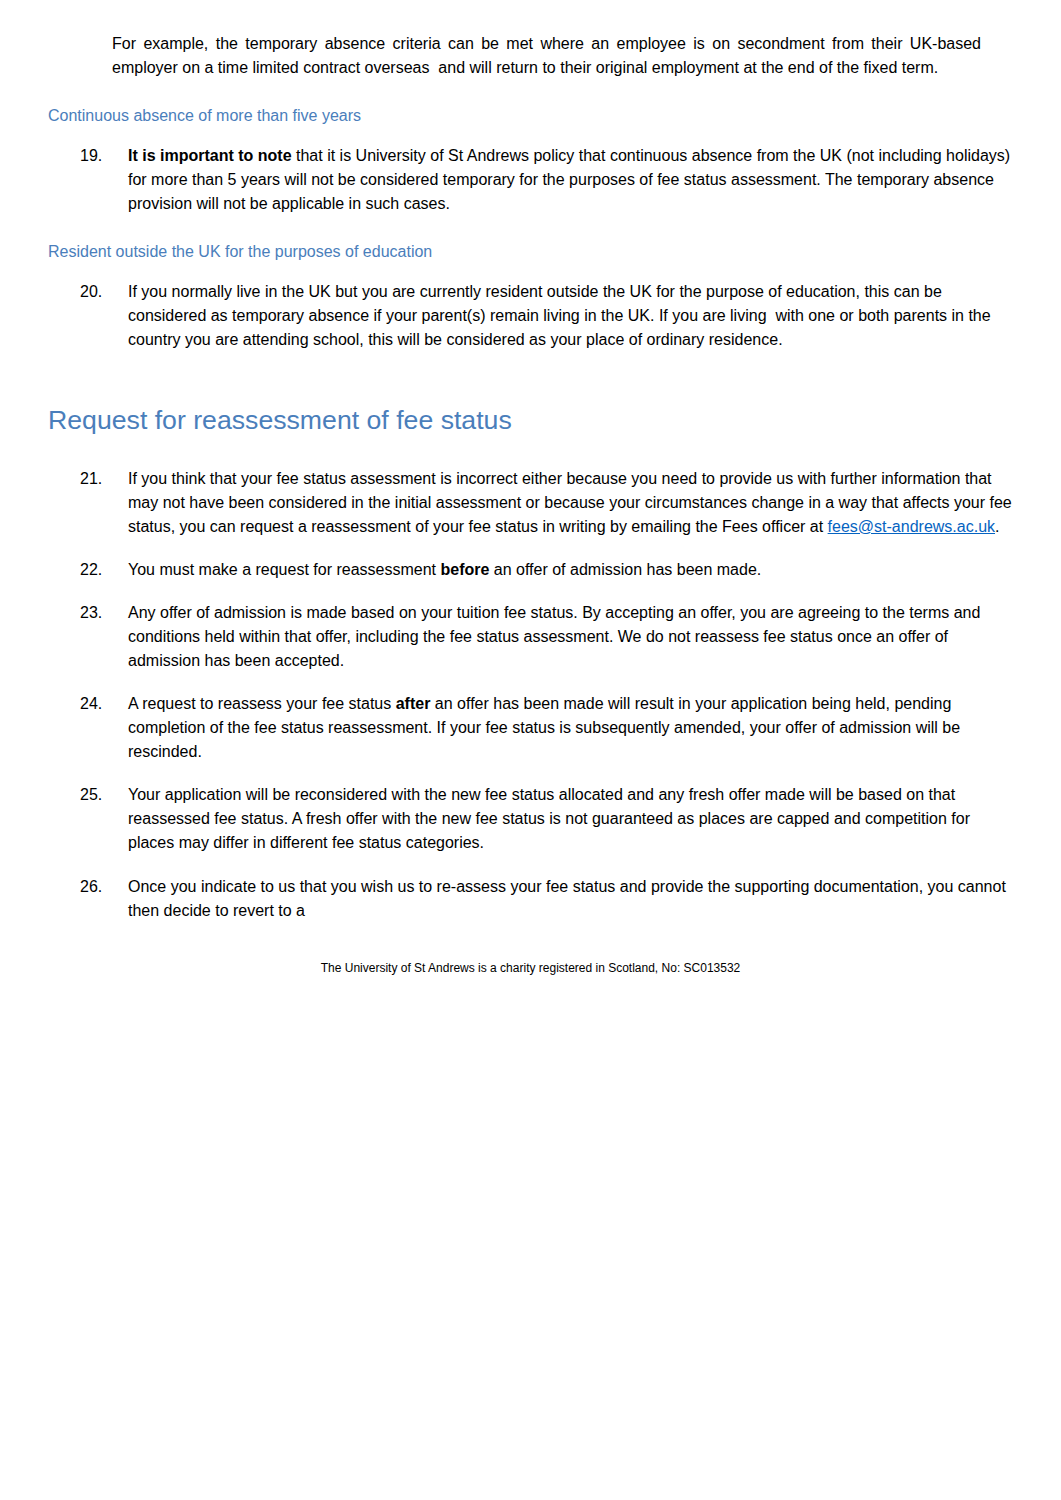For example, the temporary absence criteria can be met where an employee is on secondment from their UK-based employer on a time limited contract overseas and will return to their original employment at the end of the fixed term.
Continuous absence of more than five years
19. It is important to note that it is University of St Andrews policy that continuous absence from the UK (not including holidays) for more than 5 years will not be considered temporary for the purposes of fee status assessment. The temporary absence provision will not be applicable in such cases.
Resident outside the UK for the purposes of education
20. If you normally live in the UK but you are currently resident outside the UK for the purpose of education, this can be considered as temporary absence if your parent(s) remain living in the UK. If you are living with one or both parents in the country you are attending school, this will be considered as your place of ordinary residence.
Request for reassessment of fee status
21. If you think that your fee status assessment is incorrect either because you need to provide us with further information that may not have been considered in the initial assessment or because your circumstances change in a way that affects your fee status, you can request a reassessment of your fee status in writing by emailing the Fees officer at fees@st-andrews.ac.uk.
22. You must make a request for reassessment before an offer of admission has been made.
23. Any offer of admission is made based on your tuition fee status. By accepting an offer, you are agreeing to the terms and conditions held within that offer, including the fee status assessment. We do not reassess fee status once an offer of admission has been accepted.
24. A request to reassess your fee status after an offer has been made will result in your application being held, pending completion of the fee status reassessment. If your fee status is subsequently amended, your offer of admission will be rescinded.
25. Your application will be reconsidered with the new fee status allocated and any fresh offer made will be based on that reassessed fee status. A fresh offer with the new fee status is not guaranteed as places are capped and competition for places may differ in different fee status categories.
26. Once you indicate to us that you wish us to re-assess your fee status and provide the supporting documentation, you cannot then decide to revert to a
The University of St Andrews is a charity registered in Scotland, No: SC013532